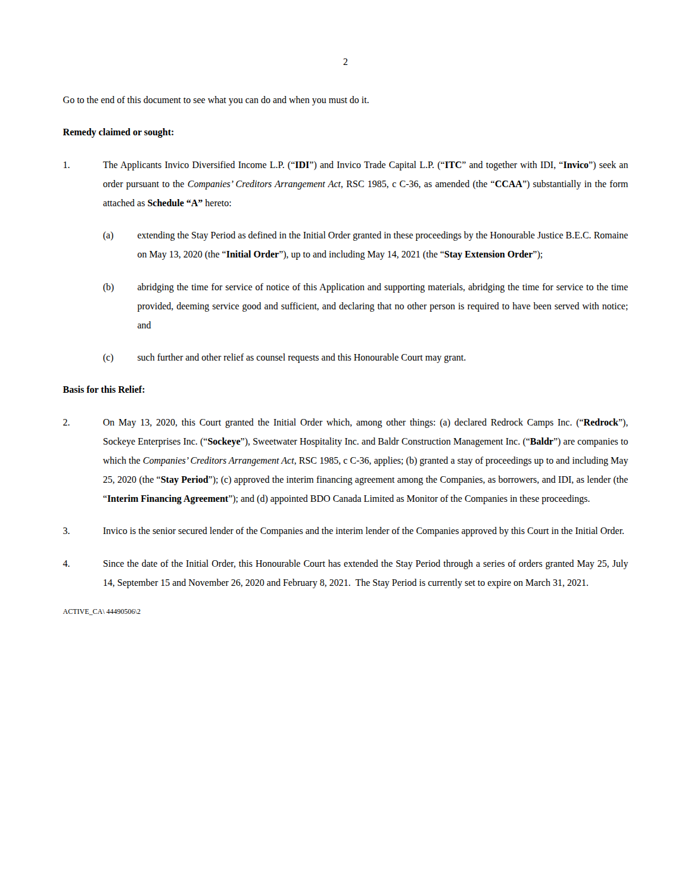2
Go to the end of this document to see what you can do and when you must do it.
Remedy claimed or sought:
1.
The Applicants Invico Diversified Income L.P. (“IDI”) and Invico Trade Capital L.P. (“ITC” and together with IDI, “Invico”) seek an order pursuant to the Companies’ Creditors Arrangement Act, RSC 1985, c C-36, as amended (the “CCAA”) substantially in the form attached as Schedule “A” hereto:
(a)
extending the Stay Period as defined in the Initial Order granted in these proceedings by the Honourable Justice B.E.C. Romaine on May 13, 2020 (the “Initial Order”), up to and including May 14, 2021 (the “Stay Extension Order”);
(b)
abridging the time for service of notice of this Application and supporting materials, abridging the time for service to the time provided, deeming service good and sufficient, and declaring that no other person is required to have been served with notice; and
(c)
such further and other relief as counsel requests and this Honourable Court may grant.
Basis for this Relief:
2.
On May 13, 2020, this Court granted the Initial Order which, among other things: (a) declared Redrock Camps Inc. (“Redrock”), Sockeye Enterprises Inc. (“Sockeye”), Sweetwater Hospitality Inc. and Baldr Construction Management Inc. (“Baldr”) are companies to which the Companies’ Creditors Arrangement Act, RSC 1985, c C-36, applies; (b) granted a stay of proceedings up to and including May 25, 2020 (the “Stay Period”); (c) approved the interim financing agreement among the Companies, as borrowers, and IDI, as lender (the “Interim Financing Agreement”); and (d) appointed BDO Canada Limited as Monitor of the Companies in these proceedings.
3.
Invico is the senior secured lender of the Companies and the interim lender of the Companies approved by this Court in the Initial Order.
4.
Since the date of the Initial Order, this Honourable Court has extended the Stay Period through a series of orders granted May 25, July 14, September 15 and November 26, 2020 and February 8, 2021. The Stay Period is currently set to expire on March 31, 2021.
ACTIVE_CA\ 44490506\2